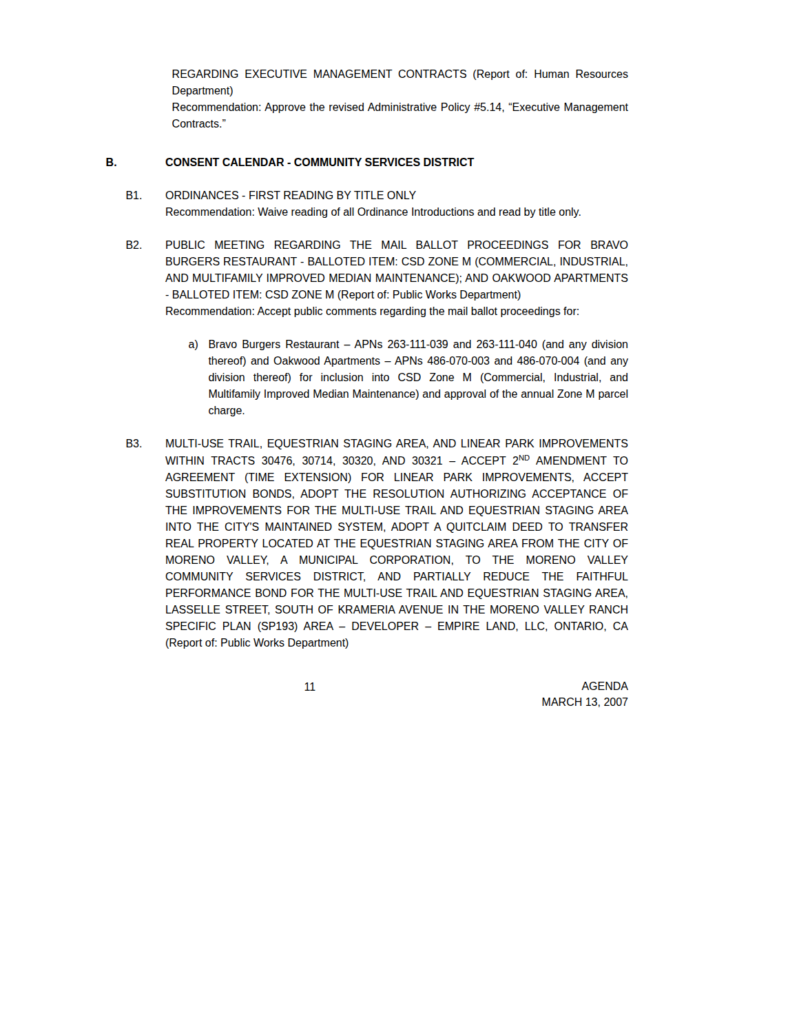REGARDING EXECUTIVE MANAGEMENT CONTRACTS (Report of: Human Resources Department)
Recommendation: Approve the revised Administrative Policy #5.14, “Executive Management Contracts.”
B. CONSENT CALENDAR - COMMUNITY SERVICES DISTRICT
B1.
ORDINANCES - FIRST READING BY TITLE ONLY
Recommendation: Waive reading of all Ordinance Introductions and read by title only.
B2.
PUBLIC MEETING REGARDING THE MAIL BALLOT PROCEEDINGS FOR BRAVO BURGERS RESTAURANT - BALLOTED ITEM: CSD ZONE M (COMMERCIAL, INDUSTRIAL, AND MULTIFAMILY IMPROVED MEDIAN MAINTENANCE); AND OAKWOOD APARTMENTS - BALLOTED ITEM: CSD ZONE M (Report of: Public Works Department)
Recommendation: Accept public comments regarding the mail ballot proceedings for:
a) Bravo Burgers Restaurant – APNs 263-111-039 and 263-111-040 (and any division thereof) and Oakwood Apartments – APNs 486-070-003 and 486-070-004 (and any division thereof) for inclusion into CSD Zone M (Commercial, Industrial, and Multifamily Improved Median Maintenance) and approval of the annual Zone M parcel charge.
B3.
MULTI-USE TRAIL, EQUESTRIAN STAGING AREA, AND LINEAR PARK IMPROVEMENTS WITHIN TRACTS 30476, 30714, 30320, AND 30321 – ACCEPT 2ND AMENDMENT TO AGREEMENT (TIME EXTENSION) FOR LINEAR PARK IMPROVEMENTS, ACCEPT SUBSTITUTION BONDS, ADOPT THE RESOLUTION AUTHORIZING ACCEPTANCE OF THE IMPROVEMENTS FOR THE MULTI-USE TRAIL AND EQUESTRIAN STAGING AREA INTO THE CITY'S MAINTAINED SYSTEM, ADOPT A QUITCLAIM DEED TO TRANSFER REAL PROPERTY LOCATED AT THE EQUESTRIAN STAGING AREA FROM THE CITY OF MORENO VALLEY, A MUNICIPAL CORPORATION, TO THE MORENO VALLEY COMMUNITY SERVICES DISTRICT, AND PARTIALLY REDUCE THE FAITHFUL PERFORMANCE BOND FOR THE MULTI-USE TRAIL AND EQUESTRIAN STAGING AREA, LASSELLE STREET, SOUTH OF KRAMERIA AVENUE IN THE MORENO VALLEY RANCH SPECIFIC PLAN (SP193) AREA – DEVELOPER – EMPIRE LAND, LLC, ONTARIO, CA (Report of: Public Works Department)
11 AGENDA
MARCH 13, 2007